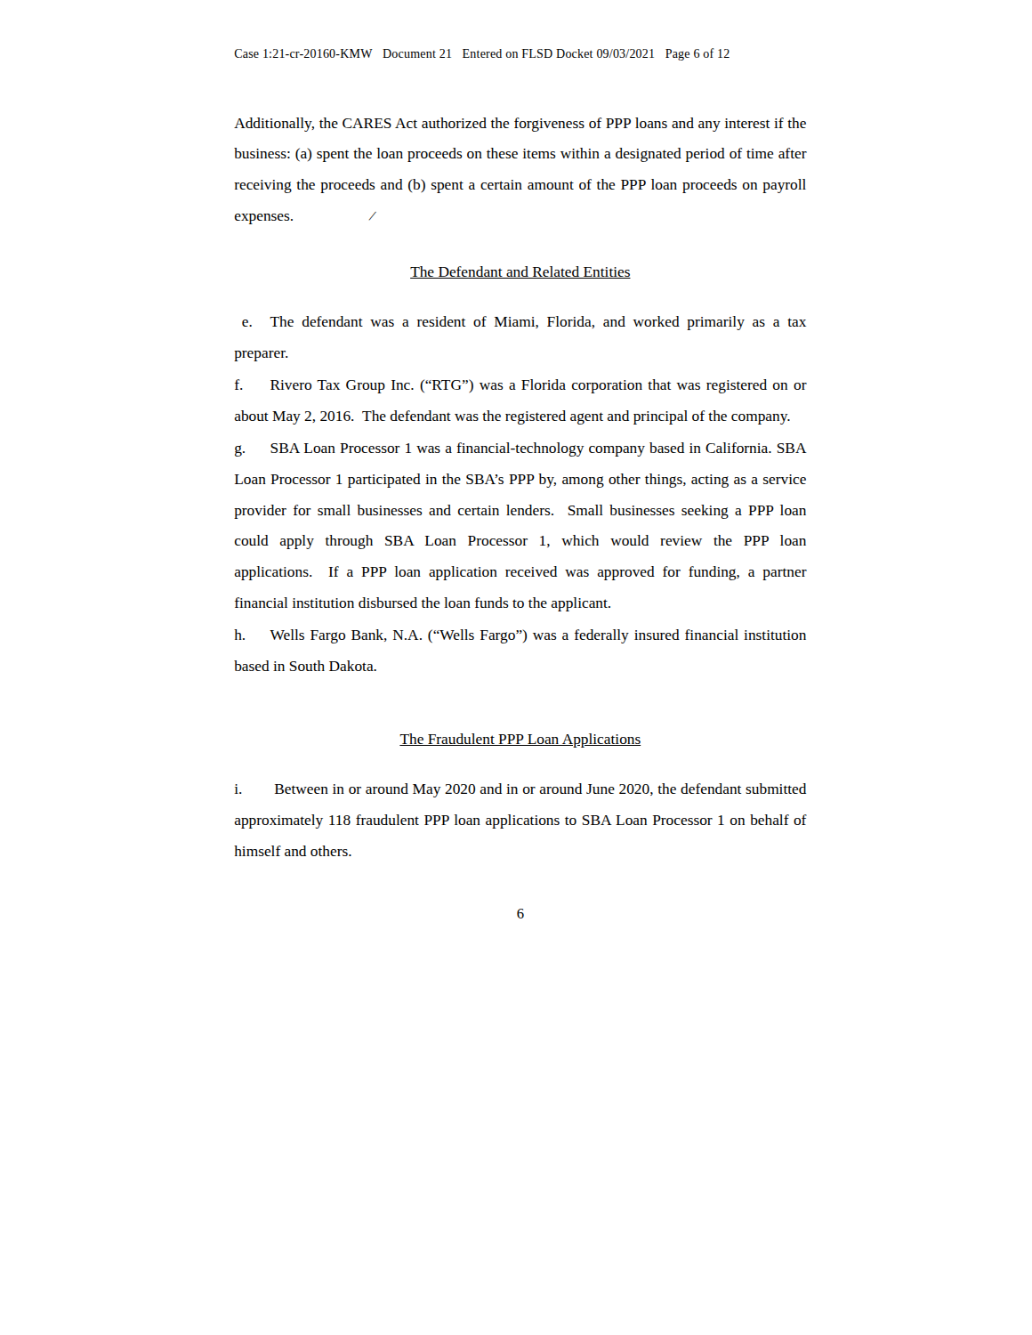Case 1:21-cr-20160-KMW Document 21 Entered on FLSD Docket 09/03/2021 Page 6 of 12
Additionally, the CARES Act authorized the forgiveness of PPP loans and any interest if the business: (a) spent the loan proceeds on these items within a designated period of time after receiving the proceeds and (b) spent a certain amount of the PPP loan proceeds on payroll expenses./
The Defendant and Related Entities
e. The defendant was a resident of Miami, Florida, and worked primarily as a tax preparer.
f. Rivero Tax Group Inc. (“RTG”) was a Florida corporation that was registered on or about May 2, 2016. The defendant was the registered agent and principal of the company.
g. SBA Loan Processor 1 was a financial-technology company based in California. SBA Loan Processor 1 participated in the SBA’s PPP by, among other things, acting as a service provider for small businesses and certain lenders. Small businesses seeking a PPP loan could apply through SBA Loan Processor 1, which would review the PPP loan applications. If a PPP loan application received was approved for funding, a partner financial institution disbursed the loan funds to the applicant.
h. Wells Fargo Bank, N.A. (“Wells Fargo”) was a federally insured financial institution based in South Dakota.
The Fraudulent PPP Loan Applications
i. Between in or around May 2020 and in or around June 2020, the defendant submitted approximately 118 fraudulent PPP loan applications to SBA Loan Processor 1 on behalf of himself and others.
6